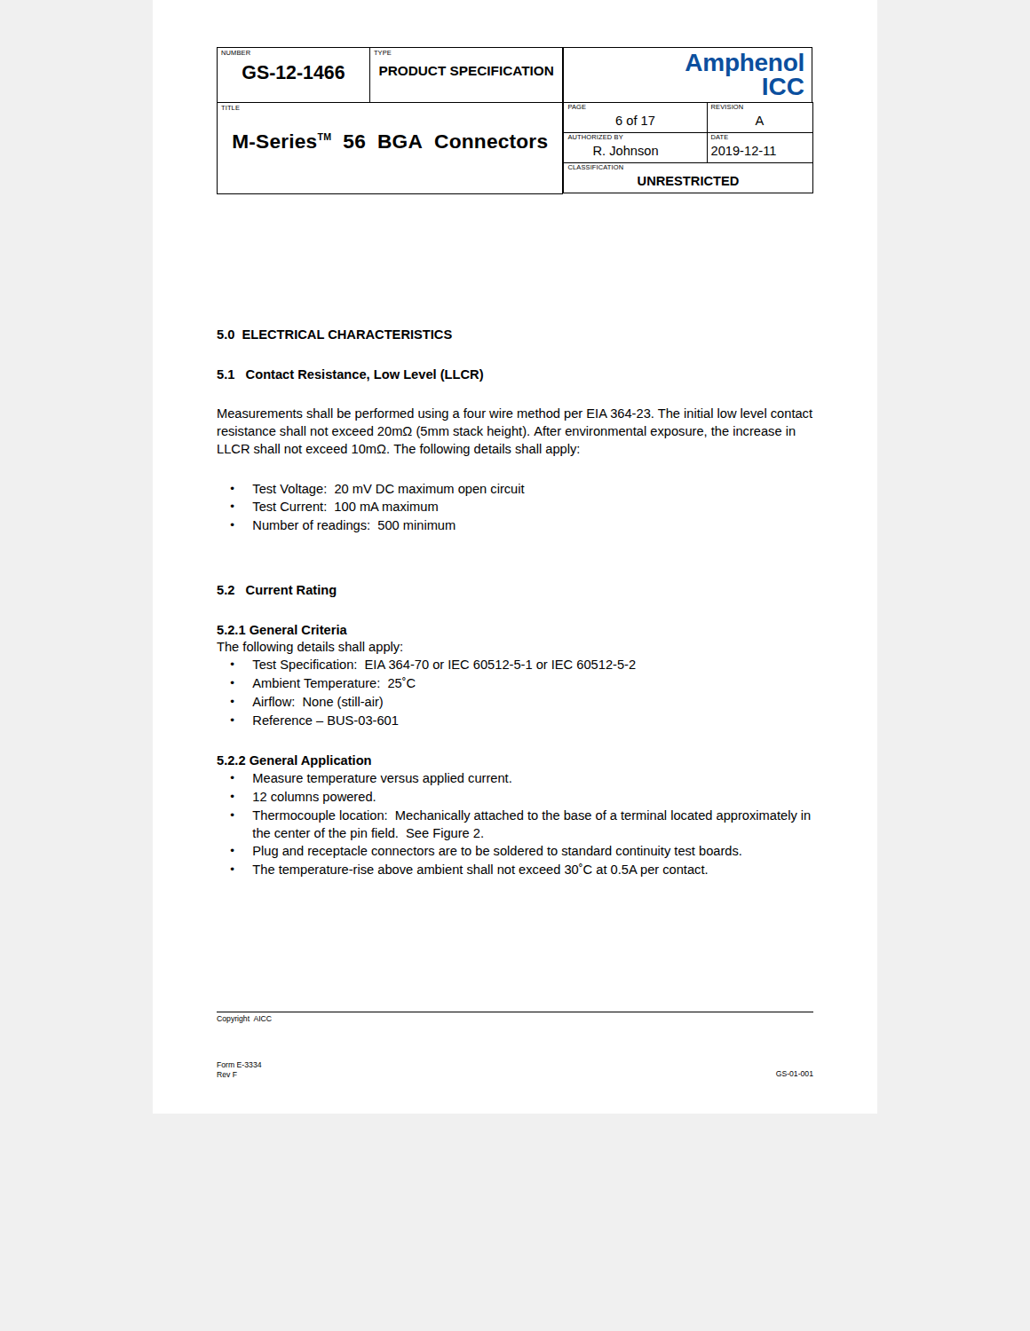| NUMBER GS-12-1466 | TYPE PRODUCT SPECIFICATION | / Amphenol ICC / |
| TITLE M-Series TM 56 BGA Connectors | / PAGE 6 of 17 / REVISION A / / AUTHORIZED BY R. Johnson / DATE 2019-12-11 / / CLASSIFICATION UNRESTRICTED / |
5.0 ELECTRICAL CHARACTERISTICS
5.1 Contact Resistance, Low Level (LLCR)
Measurements shall be performed using a four wire method per EIA 364-23. The initial low level contact resistance shall not exceed 20mΩ (5mm stack height). After environmental exposure, the increase in LLCR shall not exceed 10mΩ. The following details shall apply:
Test Voltage: 20 mV DC maximum open circuit
Test Current: 100 mA maximum
Number of readings: 500 minimum
5.2 Current Rating
5.2.1 General Criteria
The following details shall apply:
Test Specification: EIA 364-70 or IEC 60512-5-1 or IEC 60512-5-2
Ambient Temperature: 25˚C
Airflow: None (still-air)
Reference – BUS-03-601
5.2.2 General Application
Measure temperature versus applied current.
12 columns powered.
Thermocouple location: Mechanically attached to the base of a terminal located approximately in the center of the pin field. See Figure 2.
Plug and receptacle connectors are to be soldered to standard continuity test boards.
The temperature-rise above ambient shall not exceed 30˚C at 0.5A per contact.
Copyright AICC
Form E-3334
Rev F
GS-01-001